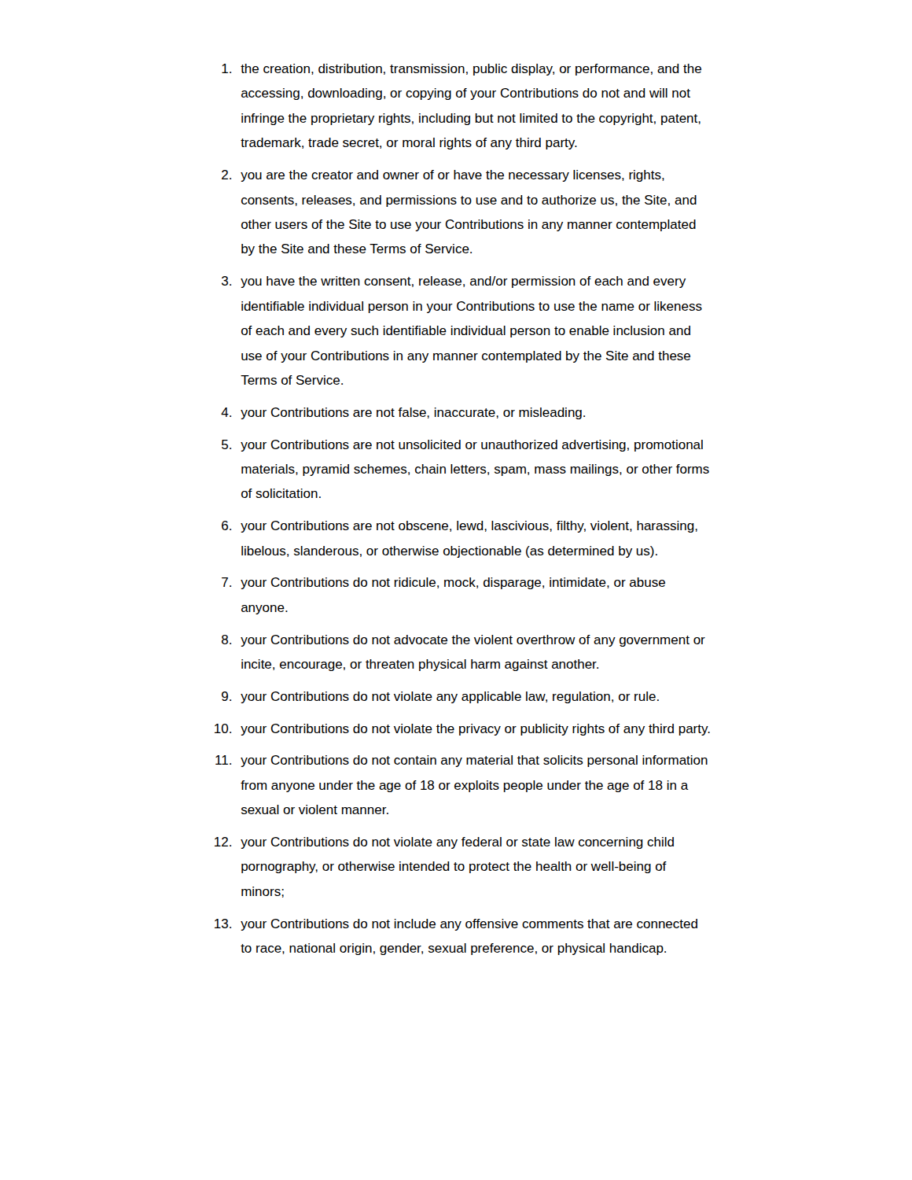the creation, distribution, transmission, public display, or performance, and the accessing, downloading, or copying of your Contributions do not and will not infringe the proprietary rights, including but not limited to the copyright, patent, trademark, trade secret, or moral rights of any third party.
you are the creator and owner of or have the necessary licenses, rights, consents, releases, and permissions to use and to authorize us, the Site, and other users of the Site to use your Contributions in any manner contemplated by the Site and these Terms of Service.
you have the written consent, release, and/or permission of each and every identifiable individual person in your Contributions to use the name or likeness of each and every such identifiable individual person to enable inclusion and use of your Contributions in any manner contemplated by the Site and these Terms of Service.
your Contributions are not false, inaccurate, or misleading.
your Contributions are not unsolicited or unauthorized advertising, promotional materials, pyramid schemes, chain letters, spam, mass mailings, or other forms of solicitation.
your Contributions are not obscene, lewd, lascivious, filthy, violent, harassing, libelous, slanderous, or otherwise objectionable (as determined by us).
your Contributions do not ridicule, mock, disparage, intimidate, or abuse anyone.
your Contributions do not advocate the violent overthrow of any government or incite, encourage, or threaten physical harm against another.
your Contributions do not violate any applicable law, regulation, or rule.
your Contributions do not violate the privacy or publicity rights of any third party.
your Contributions do not contain any material that solicits personal information from anyone under the age of 18 or exploits people under the age of 18 in a sexual or violent manner.
your Contributions do not violate any federal or state law concerning child pornography, or otherwise intended to protect the health or well-being of minors;
your Contributions do not include any offensive comments that are connected to race, national origin, gender, sexual preference, or physical handicap.